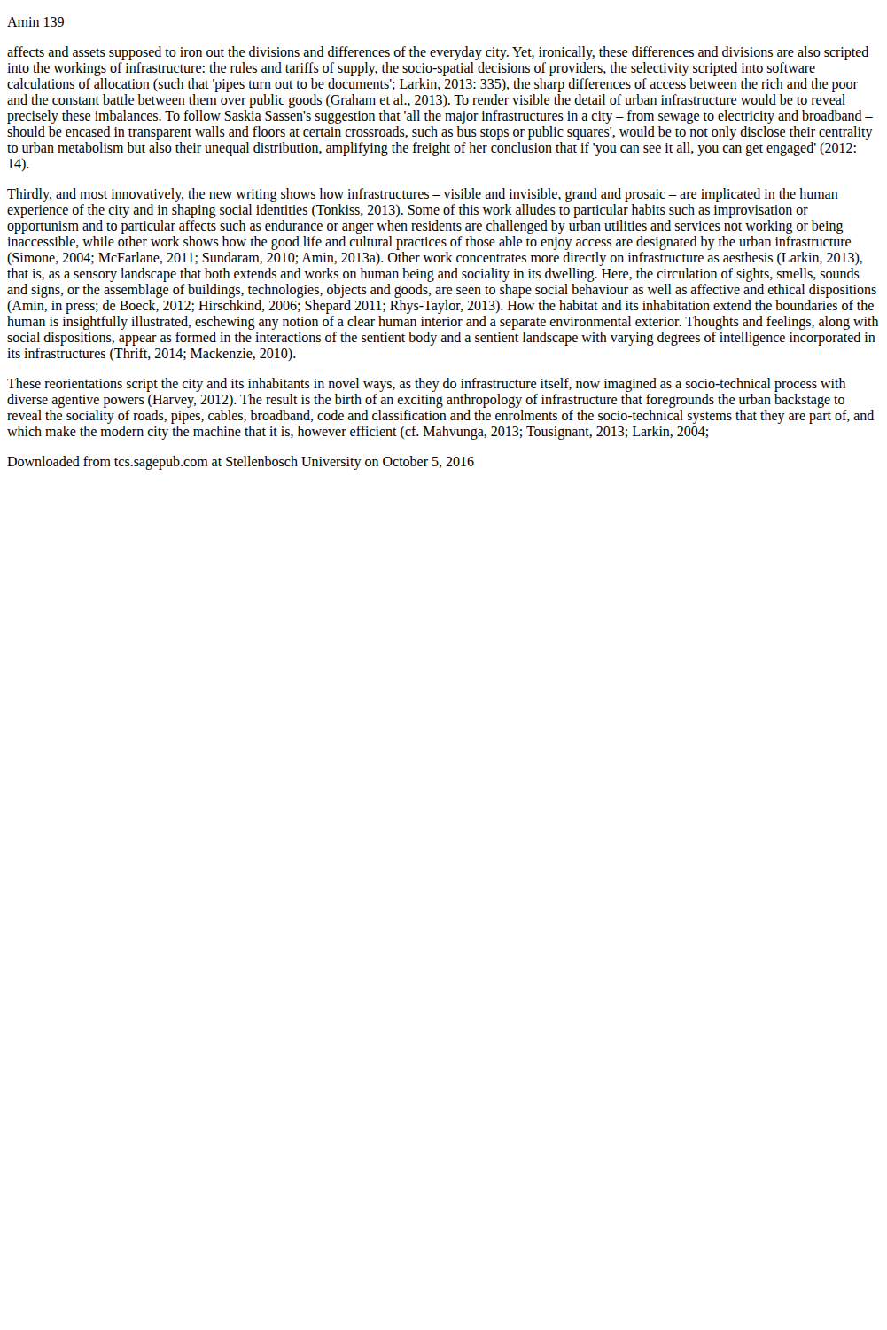Amin 139
affects and assets supposed to iron out the divisions and differences of the everyday city. Yet, ironically, these differences and divisions are also scripted into the workings of infrastructure: the rules and tariffs of supply, the socio-spatial decisions of providers, the selectivity scripted into software calculations of allocation (such that 'pipes turn out to be documents'; Larkin, 2013: 335), the sharp differences of access between the rich and the poor and the constant battle between them over public goods (Graham et al., 2013). To render visible the detail of urban infrastructure would be to reveal precisely these imbalances. To follow Saskia Sassen's suggestion that 'all the major infrastructures in a city – from sewage to electricity and broadband – should be encased in transparent walls and floors at certain crossroads, such as bus stops or public squares', would be to not only disclose their centrality to urban metabolism but also their unequal distribution, amplifying the freight of her conclusion that if 'you can see it all, you can get engaged' (2012: 14).
Thirdly, and most innovatively, the new writing shows how infrastructures – visible and invisible, grand and prosaic – are implicated in the human experience of the city and in shaping social identities (Tonkiss, 2013). Some of this work alludes to particular habits such as improvisation or opportunism and to particular affects such as endurance or anger when residents are challenged by urban utilities and services not working or being inaccessible, while other work shows how the good life and cultural practices of those able to enjoy access are designated by the urban infrastructure (Simone, 2004; McFarlane, 2011; Sundaram, 2010; Amin, 2013a). Other work concentrates more directly on infrastructure as aesthesis (Larkin, 2013), that is, as a sensory landscape that both extends and works on human being and sociality in its dwelling. Here, the circulation of sights, smells, sounds and signs, or the assemblage of buildings, technologies, objects and goods, are seen to shape social behaviour as well as affective and ethical dispositions (Amin, in press; de Boeck, 2012; Hirschkind, 2006; Shepard 2011; Rhys-Taylor, 2013). How the habitat and its inhabitation extend the boundaries of the human is insightfully illustrated, eschewing any notion of a clear human interior and a separate environmental exterior. Thoughts and feelings, along with social dispositions, appear as formed in the interactions of the sentient body and a sentient landscape with varying degrees of intelligence incorporated in its infrastructures (Thrift, 2014; Mackenzie, 2010).
These reorientations script the city and its inhabitants in novel ways, as they do infrastructure itself, now imagined as a socio-technical process with diverse agentive powers (Harvey, 2012). The result is the birth of an exciting anthropology of infrastructure that foregrounds the urban backstage to reveal the sociality of roads, pipes, cables, broadband, code and classification and the enrolments of the socio-technical systems that they are part of, and which make the modern city the machine that it is, however efficient (cf. Mahvunga, 2013; Tousignant, 2013; Larkin, 2004;
Downloaded from tcs.sagepub.com at Stellenbosch University on October 5, 2016